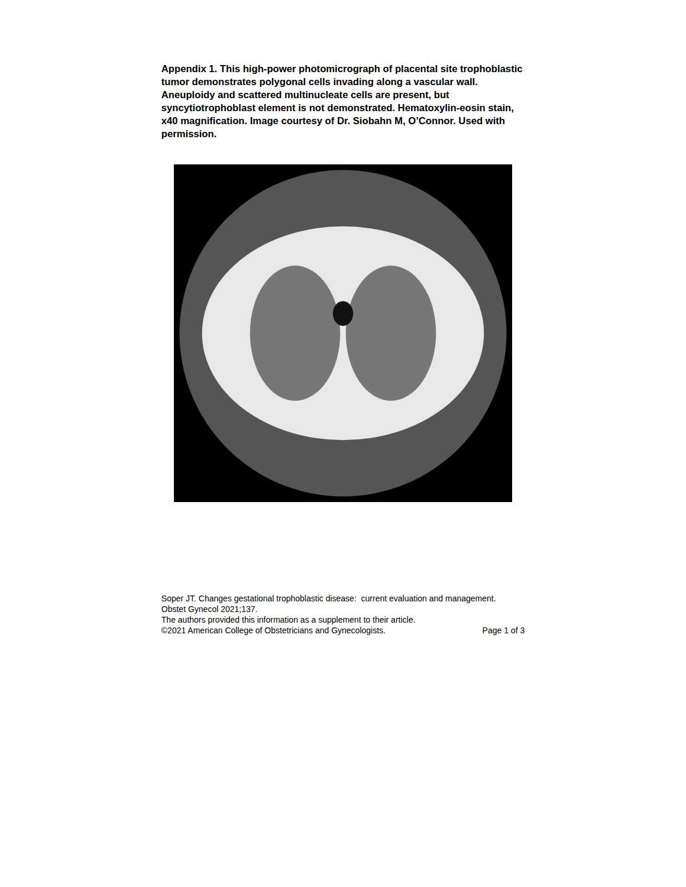Appendix 1. This high-power photomicrograph of placental site trophoblastic tumor demonstrates polygonal cells invading along a vascular wall. Aneuploidy and scattered multinucleate cells are present, but syncytiotrophoblast element is not demonstrated. Hematoxylin-eosin stain, x40 magnification. Image courtesy of Dr. Siobahn M, O’Connor. Used with permission.
Soper JT. Changes gestational trophoblastic disease: current evaluation and management.
Obstet Gynecol 2021;137.
The authors provided this information as a supplement to their article.
©2021 American College of Obstetricians and Gynecologists. Page 1 of 3